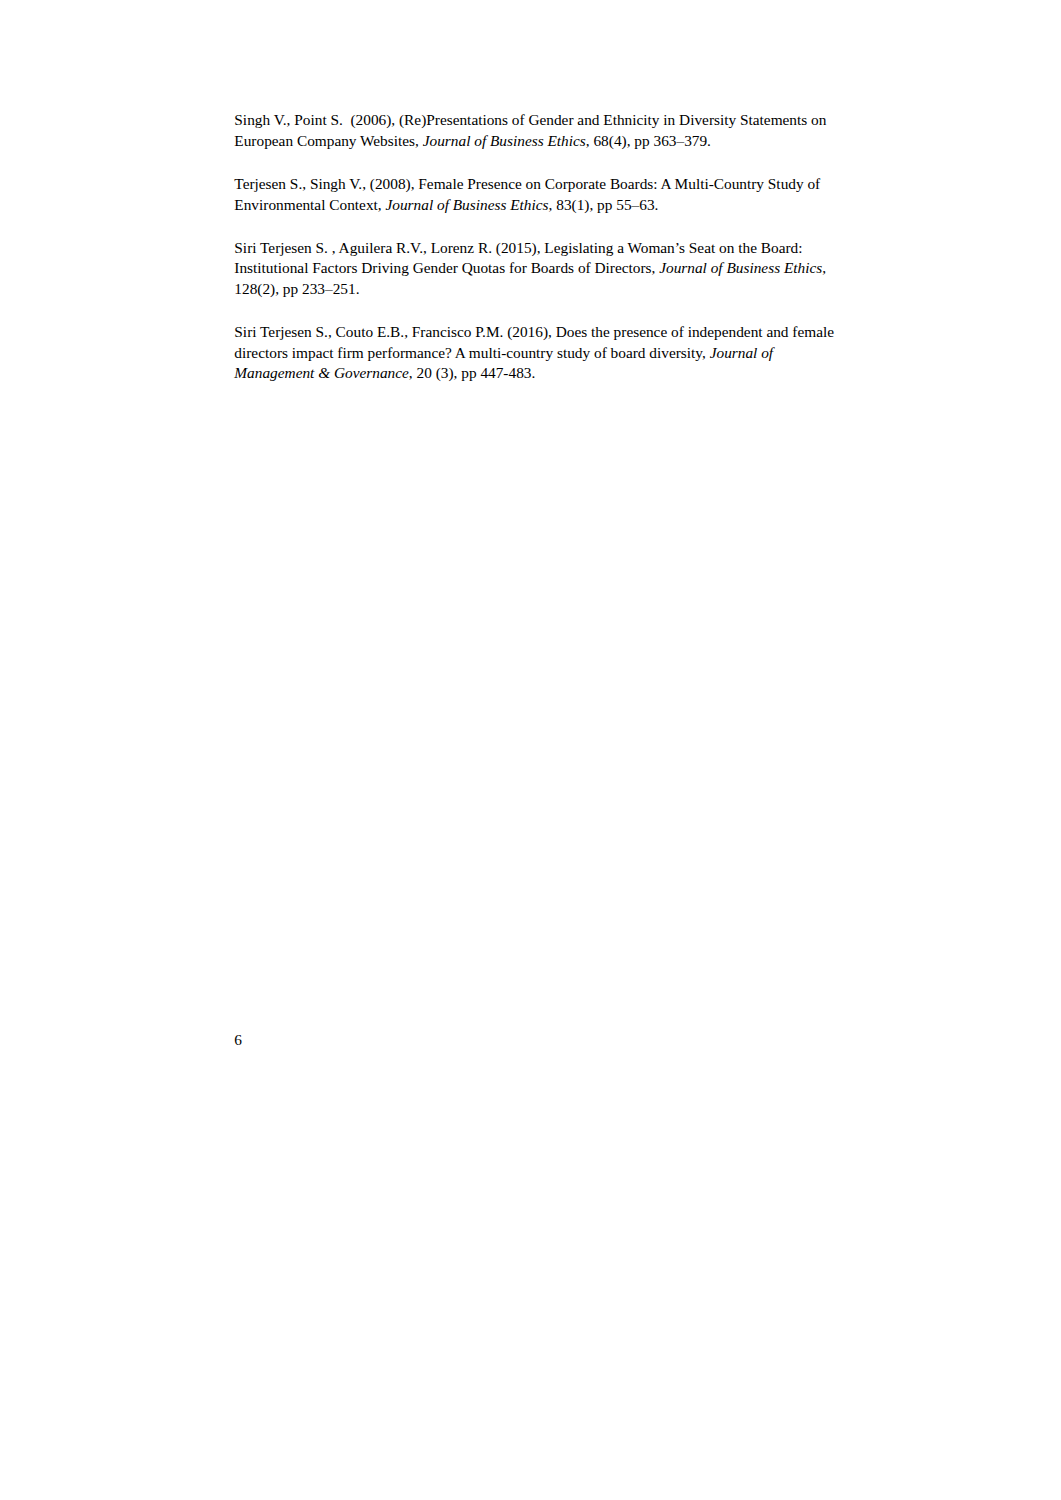Singh V., Point S. (2006), (Re)Presentations of Gender and Ethnicity in Diversity Statements on European Company Websites, Journal of Business Ethics, 68(4), pp 363–379.
Terjesen S., Singh V., (2008), Female Presence on Corporate Boards: A Multi-Country Study of Environmental Context, Journal of Business Ethics, 83(1), pp 55–63.
Siri Terjesen S. , Aguilera R.V., Lorenz R. (2015), Legislating a Woman’s Seat on the Board: Institutional Factors Driving Gender Quotas for Boards of Directors, Journal of Business Ethics, 128(2), pp 233–251.
Siri Terjesen S., Couto E.B., Francisco P.M. (2016), Does the presence of independent and female directors impact firm performance? A multi-country study of board diversity, Journal of Management & Governance, 20 (3), pp 447-483.
6